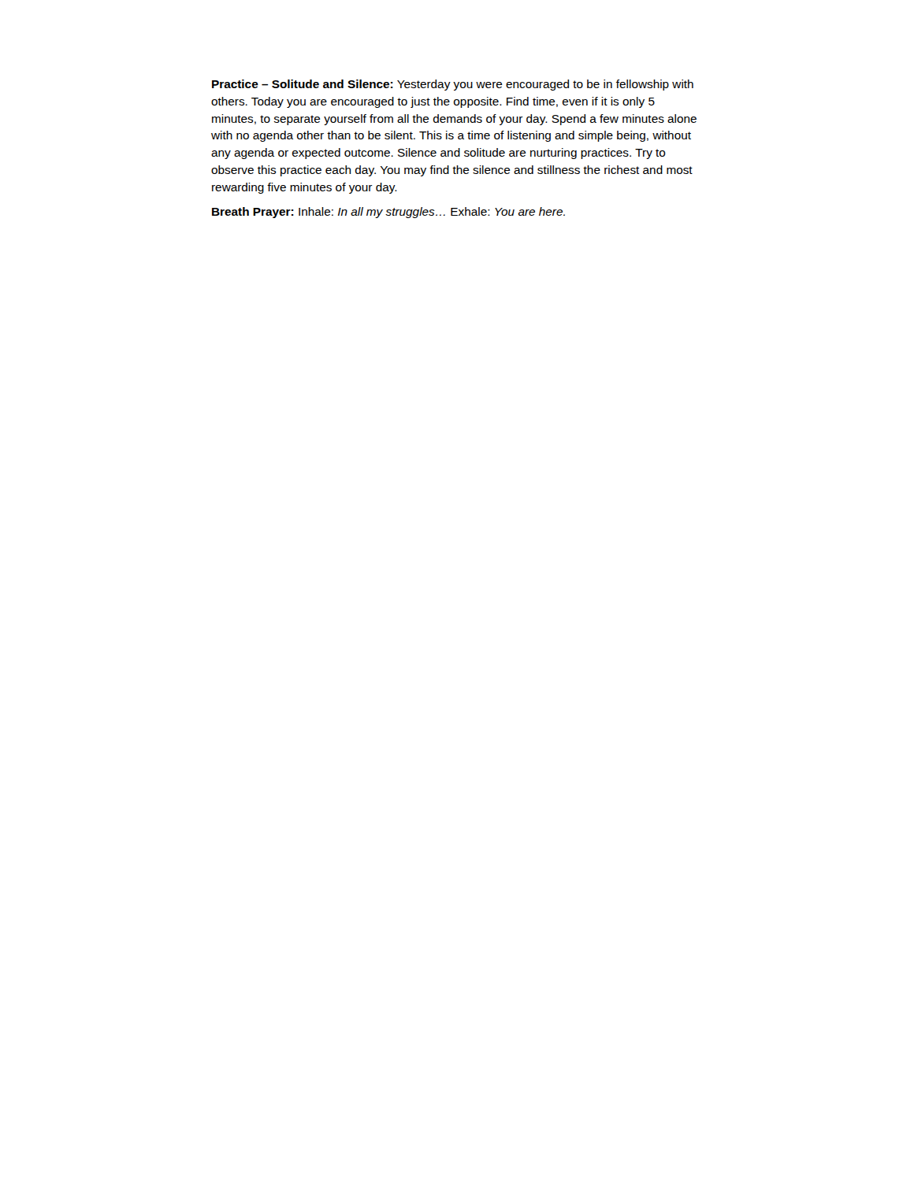Practice – Solitude and Silence: Yesterday you were encouraged to be in fellowship with others. Today you are encouraged to just the opposite. Find time, even if it is only 5 minutes, to separate yourself from all the demands of your day. Spend a few minutes alone with no agenda other than to be silent. This is a time of listening and simple being, without any agenda or expected outcome. Silence and solitude are nurturing practices. Try to observe this practice each day. You may find the silence and stillness the richest and most rewarding five minutes of your day.
Breath Prayer: Inhale: In all my struggles… Exhale: You are here.